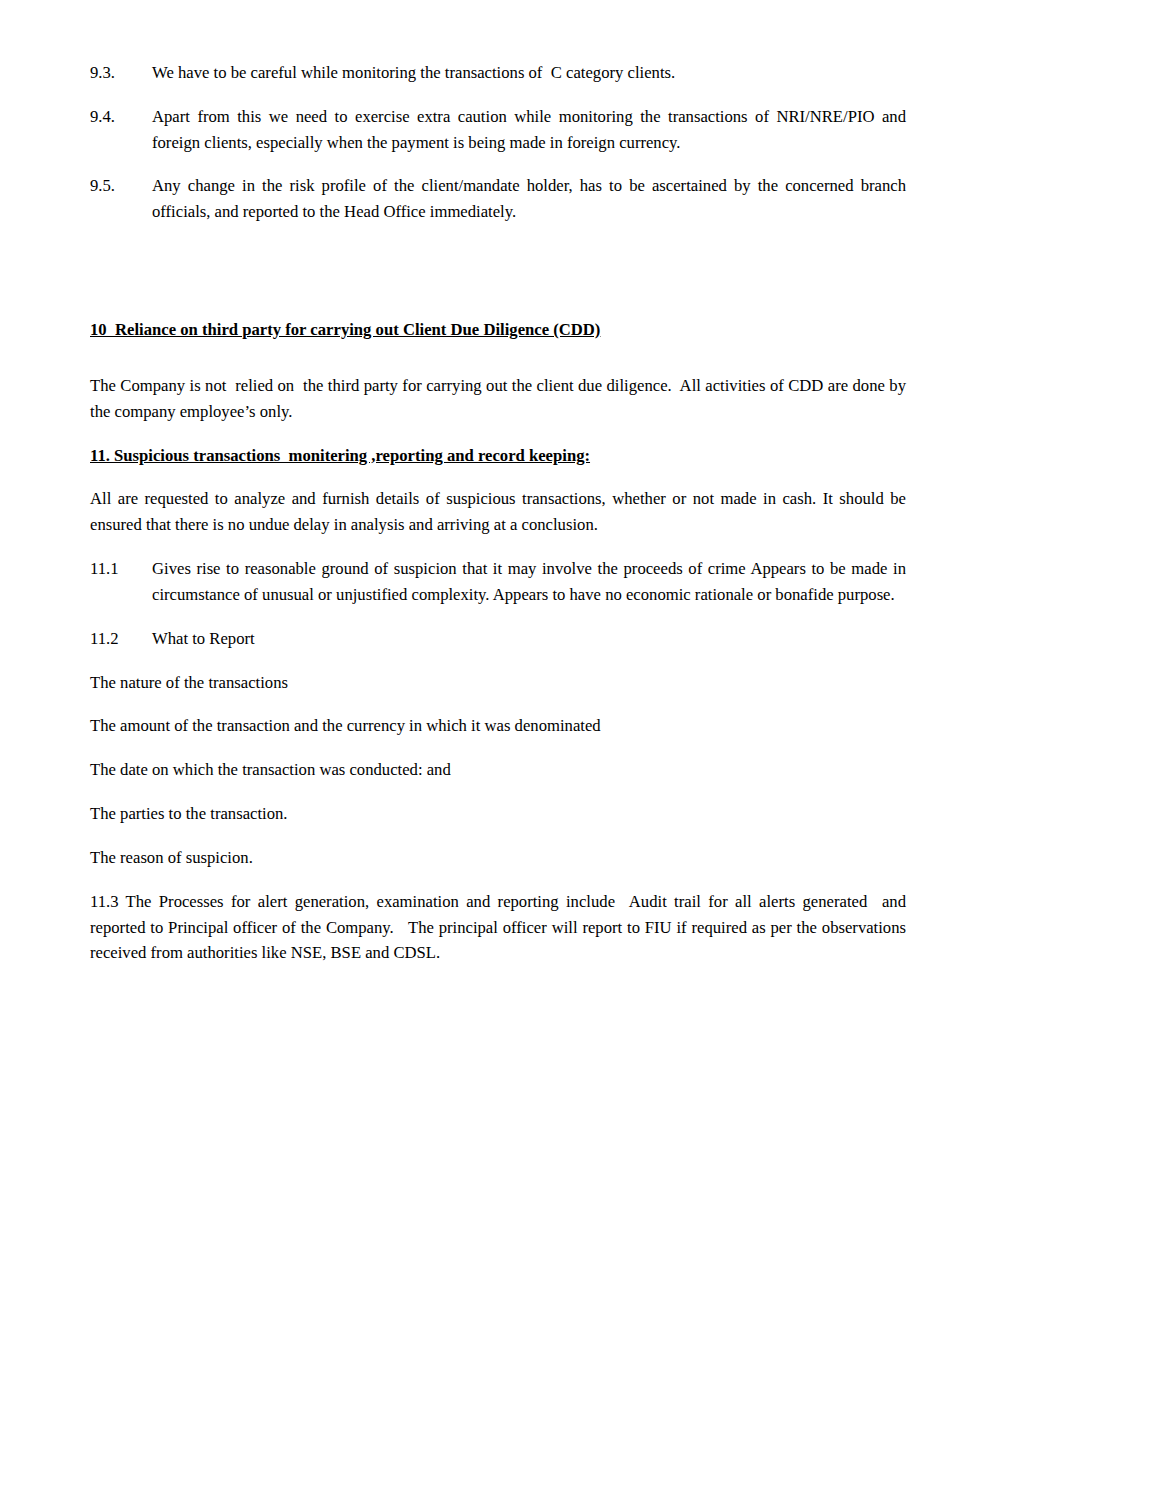9.3.
We have to be careful while monitoring the transactions of C category clients.
9.4.
Apart from this we need to exercise extra caution while monitoring the transactions of NRI/NRE/PIO and foreign clients, especially when the payment is being made in foreign currency.
9.5.
Any change in the risk profile of the client/mandate holder, has to be ascertained by the concerned branch officials, and reported to the Head Office immediately.
10 Reliance on third party for carrying out Client Due Diligence (CDD)
The Company is not relied on the third party for carrying out the client due diligence. All activities of CDD are done by the company employee’s only.
11. Suspicious transactions monitering ,reporting and record keeping:
All are requested to analyze and furnish details of suspicious transactions, whether or not made in cash. It should be ensured that there is no undue delay in analysis and arriving at a conclusion.
11.1
Gives rise to reasonable ground of suspicion that it may involve the proceeds of crime Appears to be made in circumstance of unusual or unjustified complexity. Appears to have no economic rationale or bonafide purpose.
11.2
What to Report
The nature of the transactions
The amount of the transaction and the currency in which it was denominated
The date on which the transaction was conducted: and
The parties to the transaction.
The reason of suspicion.
11.3 The Processes for alert generation, examination and reporting include Audit trail for all alerts generated and reported to Principal officer of the Company. The principal officer will report to FIU if required as per the observations received from authorities like NSE, BSE and CDSL.